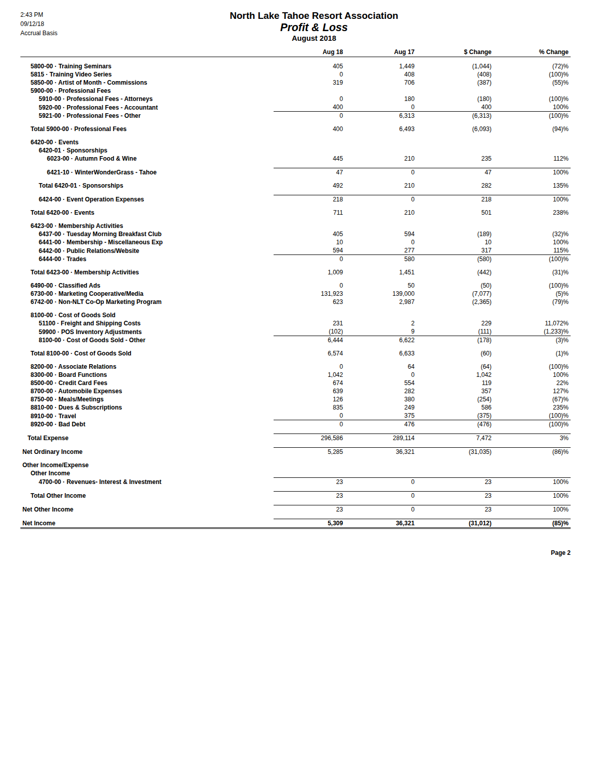2:43 PM
09/12/18
Accrual Basis
North Lake Tahoe Resort Association
Profit & Loss
August 2018
| | Aug 18 | Aug 17 | $ Change | % Change |
| --- | --- | --- | --- | --- |
| 5800-00 · Training Seminars | 405 | 1,449 | (1,044) | (72)% |
| 5815 · Training Video Series | 0 | 408 | (408) | (100)% |
| 5850-00 · Artist of Month - Commissions | 319 | 706 | (387) | (55)% |
| 5900-00 · Professional Fees | | | | |
| 5910-00 · Professional Fees - Attorneys | 0 | 180 | (180) | (100)% |
| 5920-00 · Professional Fees - Accountant | 400 | 0 | 400 | 100% |
| 5921-00 · Professional Fees - Other | 0 | 6,313 | (6,313) | (100)% |
| Total 5900-00 · Professional Fees | 400 | 6,493 | (6,093) | (94)% |
| 6420-00 · Events | | | | |
| 6420-01 · Sponsorships | | | | |
| 6023-00 · Autumn Food & Wine | 445 | 210 | 235 | 112% |
| 6421-10 · WinterWonderGrass - Tahoe | 47 | 0 | 47 | 100% |
| Total 6420-01 · Sponsorships | 492 | 210 | 282 | 135% |
| 6424-00 · Event Operation Expenses | 218 | 0 | 218 | 100% |
| Total 6420-00 · Events | 711 | 210 | 501 | 238% |
| 6423-00 · Membership Activities | | | | |
| 6437-00 · Tuesday Morning Breakfast Club | 405 | 594 | (189) | (32)% |
| 6441-00 · Membership - Miscellaneous Exp | 10 | 0 | 10 | 100% |
| 6442-00 · Public Relations/Website | 594 | 277 | 317 | 115% |
| 6444-00 · Trades | 0 | 580 | (580) | (100)% |
| Total 6423-00 · Membership Activities | 1,009 | 1,451 | (442) | (31)% |
| 6490-00 · Classified Ads | 0 | 50 | (50) | (100)% |
| 6730-00 · Marketing Cooperative/Media | 131,923 | 139,000 | (7,077) | (5)% |
| 6742-00 · Non-NLT Co-Op Marketing Program | 623 | 2,987 | (2,365) | (79)% |
| 8100-00 · Cost of Goods Sold | | | | |
| 51100 · Freight and Shipping Costs | 231 | 2 | 229 | 11,072% |
| 59900 · POS Inventory Adjustments | (102) | 9 | (111) | (1,233)% |
| 8100-00 · Cost of Goods Sold - Other | 6,444 | 6,622 | (178) | (3)% |
| Total 8100-00 · Cost of Goods Sold | 6,574 | 6,633 | (60) | (1)% |
| 8200-00 · Associate Relations | 0 | 64 | (64) | (100)% |
| 8300-00 · Board Functions | 1,042 | 0 | 1,042 | 100% |
| 8500-00 · Credit Card Fees | 674 | 554 | 119 | 22% |
| 8700-00 · Automobile Expenses | 639 | 282 | 357 | 127% |
| 8750-00 · Meals/Meetings | 126 | 380 | (254) | (67)% |
| 8810-00 · Dues & Subscriptions | 835 | 249 | 586 | 235% |
| 8910-00 · Travel | 0 | 375 | (375) | (100)% |
| 8920-00 · Bad Debt | 0 | 476 | (476) | (100)% |
| Total Expense | 296,586 | 289,114 | 7,472 | 3% |
| Net Ordinary Income | 5,285 | 36,321 | (31,035) | (86)% |
| Other Income/Expense | | | | |
| Other Income | | | | |
| 4700-00 · Revenues- Interest & Investment | 23 | 0 | 23 | 100% |
| Total Other Income | 23 | 0 | 23 | 100% |
| Net Other Income | 23 | 0 | 23 | 100% |
| Net Income | 5,309 | 36,321 | (31,012) | (85)% |
Page 2